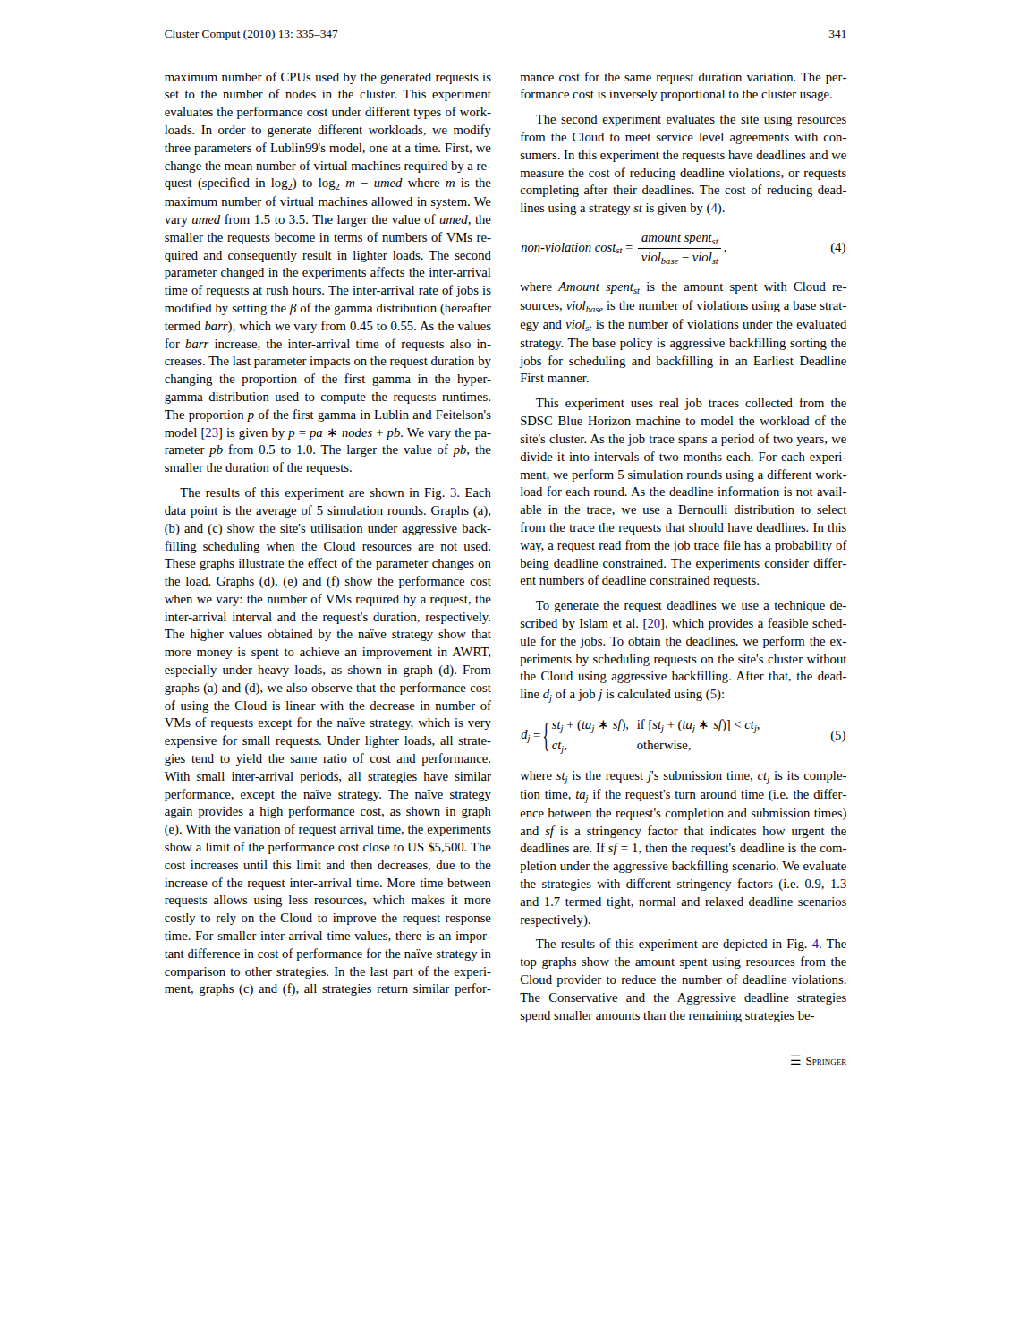Cluster Comput (2010) 13: 335–347 341
maximum number of CPUs used by the generated requests is set to the number of nodes in the cluster. This experiment evaluates the performance cost under different types of workloads. In order to generate different workloads, we modify three parameters of Lublin99's model, one at a time. First, we change the mean number of virtual machines required by a request (specified in log2) to log2 m − umed where m is the maximum number of virtual machines allowed in system. We vary umed from 1.5 to 3.5. The larger the value of umed, the smaller the requests become in terms of numbers of VMs required and consequently result in lighter loads. The second parameter changed in the experiments affects the inter-arrival time of requests at rush hours. The inter-arrival rate of jobs is modified by setting the β of the gamma distribution (hereafter termed barr), which we vary from 0.45 to 0.55. As the values for barr increase, the inter-arrival time of requests also increases. The last parameter impacts on the request duration by changing the proportion of the first gamma in the hyper-gamma distribution used to compute the requests runtimes. The proportion p of the first gamma in Lublin and Feitelson's model [23] is given by p = pa ∗ nodes + pb. We vary the parameter pb from 0.5 to 1.0. The larger the value of pb, the smaller the duration of the requests.
The results of this experiment are shown in Fig. 3. Each data point is the average of 5 simulation rounds. Graphs (a), (b) and (c) show the site's utilisation under aggressive backfilling scheduling when the Cloud resources are not used. These graphs illustrate the effect of the parameter changes on the load. Graphs (d), (e) and (f) show the performance cost when we vary: the number of VMs required by a request, the inter-arrival interval and the request's duration, respectively. The higher values obtained by the naïve strategy show that more money is spent to achieve an improvement in AWRT, especially under heavy loads, as shown in graph (d). From graphs (a) and (d), we also observe that the performance cost of using the Cloud is linear with the decrease in number of VMs of requests except for the naïve strategy, which is very expensive for small requests. Under lighter loads, all strategies tend to yield the same ratio of cost and performance. With small inter-arrival periods, all strategies have similar performance, except the naïve strategy. The naïve strategy again provides a high performance cost, as shown in graph (e). With the variation of request arrival time, the experiments show a limit of the performance cost close to US $5,500. The cost increases until this limit and then decreases, due to the increase of the request inter-arrival time. More time between requests allows using less resources, which makes it more costly to rely on the Cloud to improve the request response time. For smaller inter-arrival time values, there is an important difference in cost of performance for the naïve strategy in comparison to other strategies. In the last part of the experiment, graphs (c) and (f), all strategies return similar performance cost for the same request duration variation. The performance cost is inversely proportional to the cluster usage.
The second experiment evaluates the site using resources from the Cloud to meet service level agreements with consumers. In this experiment the requests have deadlines and we measure the cost of reducing deadline violations, or requests completing after their deadlines. The cost of reducing deadlines using a strategy st is given by (4).
| non-violation cost st = amount spent st viol base − viol st , | (4) |
where Amount spentst is the amount spent with Cloud resources, violbase is the number of violations using a base strategy and violst is the number of violations under the evaluated strategy. The base policy is aggressive backfilling sorting the jobs for scheduling and backfilling in an Earliest Deadline First manner.
This experiment uses real job traces collected from the SDSC Blue Horizon machine to model the workload of the site's cluster. As the job trace spans a period of two years, we divide it into intervals of two months each. For each experiment, we perform 5 simulation rounds using a different workload for each round. As the deadline information is not available in the trace, we use a Bernoulli distribution to select from the trace the requests that should have deadlines. In this way, a request read from the job trace file has a probability of being deadline constrained. The experiments consider different numbers of deadline constrained requests.
To generate the request deadlines we use a technique described by Islam et al. [20], which provides a feasible schedule for the jobs. To obtain the deadlines, we perform the experiments by scheduling requests on the site's cluster without the Cloud using aggressive backfilling. After that, the deadline dj of a job j is calculated using (5):
| d j = / st j + ( ta j ∗ sf ), / if [ st j + ( ta j ∗ sf )] < ct j , / / ct j , / otherwise, / | (5) |
where stj is the request j's submission time, ctj is its completion time, taj if the request's turn around time (i.e. the difference between the request's completion and submission times) and sf is a stringency factor that indicates how urgent the deadlines are. If sf = 1, then the request's deadline is the completion under the aggressive backfilling scenario. We evaluate the strategies with different stringency factors (i.e. 0.9, 1.3 and 1.7 termed tight, normal and relaxed deadline scenarios respectively).
The results of this experiment are depicted in Fig. 4. The top graphs show the amount spent using resources from the Cloud provider to reduce the number of deadline violations. The Conservative and the Aggressive deadline strategies spend smaller amounts than the remaining strategies be-
☰Springer